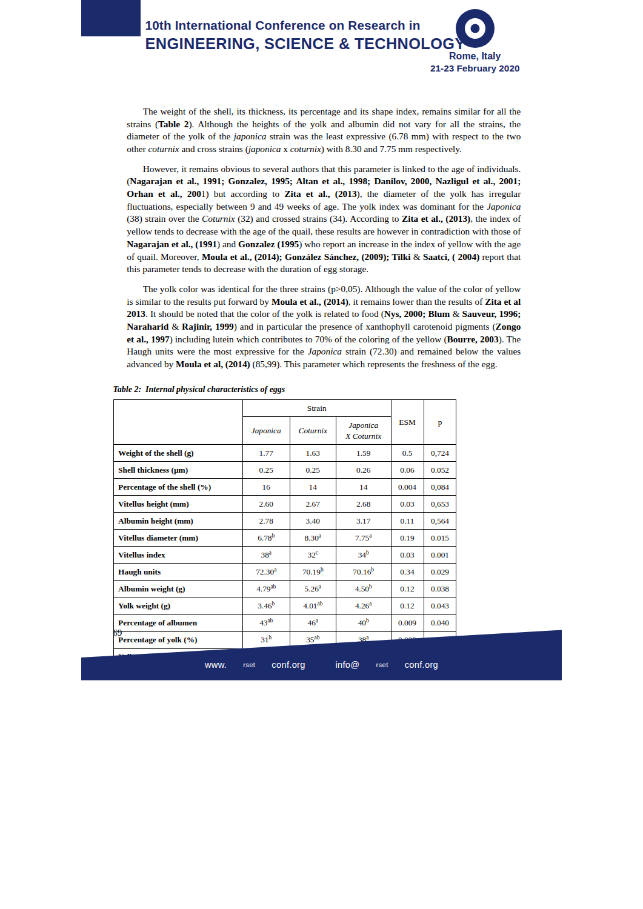10th International Conference on Research in ENGINEERING, SCIENCE & TECHNOLOGY
Rome, Italy
21-23 February 2020
The weight of the shell, its thickness, its percentage and its shape index, remains similar for all the strains (Table 2). Although the heights of the yolk and albumin did not vary for all the strains, the diameter of the yolk of the japonica strain was the least expressive (6.78 mm) with respect to the two other coturnix and cross strains (japonica x coturnix) with 8.30 and 7.75 mm respectively.
However, it remains obvious to several authors that this parameter is linked to the age of individuals. (Nagarajan et al., 1991; Gonzalez, 1995; Altan et al., 1998; Danilov, 2000, Nazligul et al., 2001; Orhan et al., 2001) but according to Zita et al., (2013), the diameter of the yolk has irregular fluctuations, especially between 9 and 49 weeks of age. The yolk index was dominant for the Japonica (38) strain over the Coturnix (32) and crossed strains (34). According to Zita et al., (2013), the index of yellow tends to decrease with the age of the quail, these results are however in contradiction with those of Nagarajan et al., (1991) and Gonzalez (1995) who report an increase in the index of yellow with the age of quail. Moreover, Moula et al., (2014); González Sánchez, (2009); Tilki & Saatci, ( 2004) report that this parameter tends to decrease with the duration of egg storage.
The yolk color was identical for the three strains (p>0,05). Although the value of the color of yellow is similar to the results put forward by Moula et al., (2014), it remains lower than the results of Zita et al 2013. It should be noted that the color of the yolk is related to food (Nys, 2000; Blum & Sauveur, 1996; Naraharid & Rajinir, 1999) and in particular the presence of xanthophyll carotenoid pigments (Zongo et al., 1997) including lutein which contributes to 70% of the coloring of the yellow (Bourre, 2003). The Haugh units were the most expressive for the Japonica strain (72.30) and remained below the values advanced by Moula et al, (2014) (85,99). This parameter which represents the freshness of the egg.
Table 2: Internal physical characteristics of eggs
| | Strain | ESM | p |
| --- | --- | --- | --- |
| Japonica | Coturnix | Japonica X Coturnix |
| Weight of the shell (g) | 1.77 | 1.63 | 1.59 | 0.5 | 0,724 |
| Shell thickness (µm) | 0.25 | 0.25 | 0.26 | 0.06 | 0.052 |
| Percentage of the shell (%) | 16 | 14 | 14 | 0.004 | 0,084 |
| Vitellus height (mm) | 2.60 | 2.67 | 2.68 | 0.03 | 0,653 |
| Albumin height (mm) | 2.78 | 3.40 | 3.17 | 0.11 | 0,564 |
| Vitellus diameter (mm) | 6.78 b | 8.30 a | 7.75 a | 0.19 | 0.015 |
| Vitellus index | 38 a | 32 c | 34 b | 0.03 | 0.001 |
| Haugh units | 72.30 a | 70.19 b | 70.16 b | 0.34 | 0.029 |
| Albumin weight (g) | 4.79 ab | 5.26 a | 4.50 b | 0.12 | 0.038 |
| Yolk weight (g) | 3.46 b | 4.01 ab | 4.26 a | 0.12 | 0.043 |
| Percentage of albumen | 43 ab | 46 a | 40 b | 0.009 | 0.040 |
| Percentage of yolk (%) | 31 b | 35 ab | 38 a | 0.009 | 0.023 |
| Yolk color | 5.44 | 4.60 | 5.08 | 0.19 | 0,321 |
69
www. rset conf.org info@ rset conf.org